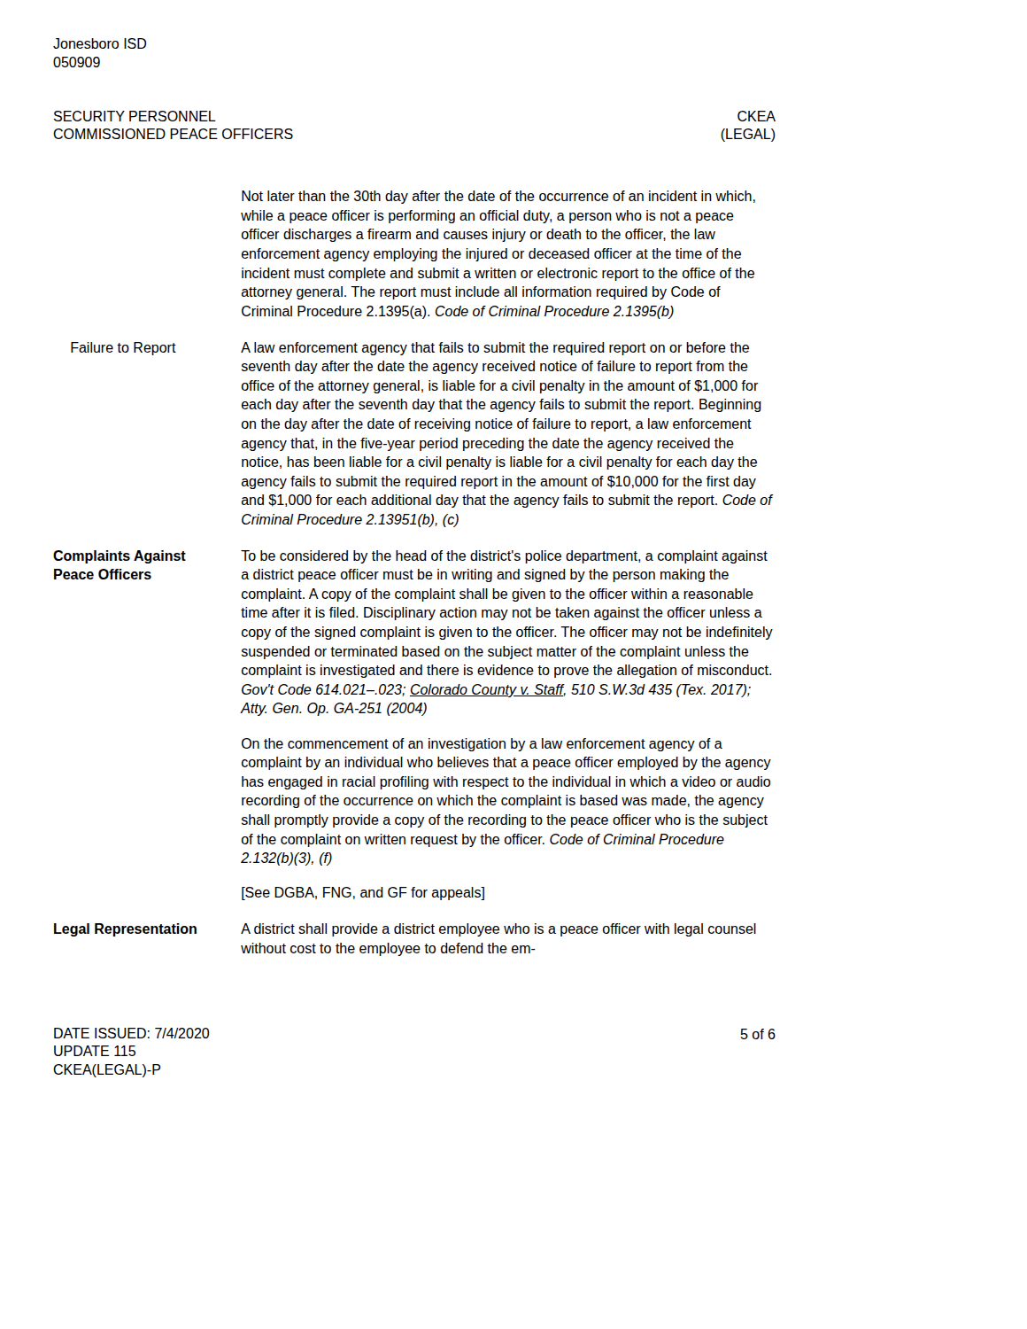Jonesboro ISD
050909
SECURITY PERSONNEL
COMMISSIONED PEACE OFFICERS
CKEA
(LEGAL)
Not later than the 30th day after the date of the occurrence of an incident in which, while a peace officer is performing an official duty, a person who is not a peace officer discharges a firearm and causes injury or death to the officer, the law enforcement agency employing the injured or deceased officer at the time of the incident must complete and submit a written or electronic report to the office of the attorney general. The report must include all information required by Code of Criminal Procedure 2.1395(a). Code of Criminal Procedure 2.1395(b)
Failure to Report
A law enforcement agency that fails to submit the required report on or before the seventh day after the date the agency received notice of failure to report from the office of the attorney general, is liable for a civil penalty in the amount of $1,000 for each day after the seventh day that the agency fails to submit the report. Beginning on the day after the date of receiving notice of failure to report, a law enforcement agency that, in the five-year period preceding the date the agency received the notice, has been liable for a civil penalty is liable for a civil penalty for each day the agency fails to submit the required report in the amount of $10,000 for the first day and $1,000 for each additional day that the agency fails to submit the report. Code of Criminal Procedure 2.13951(b), (c)
Complaints Against Peace Officers
To be considered by the head of the district's police department, a complaint against a district peace officer must be in writing and signed by the person making the complaint. A copy of the complaint shall be given to the officer within a reasonable time after it is filed. Disciplinary action may not be taken against the officer unless a copy of the signed complaint is given to the officer. The officer may not be indefinitely suspended or terminated based on the subject matter of the complaint unless the complaint is investigated and there is evidence to prove the allegation of misconduct. Gov't Code 614.021–.023; Colorado County v. Staff, 510 S.W.3d 435 (Tex. 2017); Atty. Gen. Op. GA-251 (2004)
On the commencement of an investigation by a law enforcement agency of a complaint by an individual who believes that a peace officer employed by the agency has engaged in racial profiling with respect to the individual in which a video or audio recording of the occurrence on which the complaint is based was made, the agency shall promptly provide a copy of the recording to the peace officer who is the subject of the complaint on written request by the officer. Code of Criminal Procedure 2.132(b)(3), (f)
[See DGBA, FNG, and GF for appeals]
Legal Representation
A district shall provide a district employee who is a peace officer with legal counsel without cost to the employee to defend the em-
DATE ISSUED: 7/4/2020
UPDATE 115
CKEA(LEGAL)-P
5 of 6